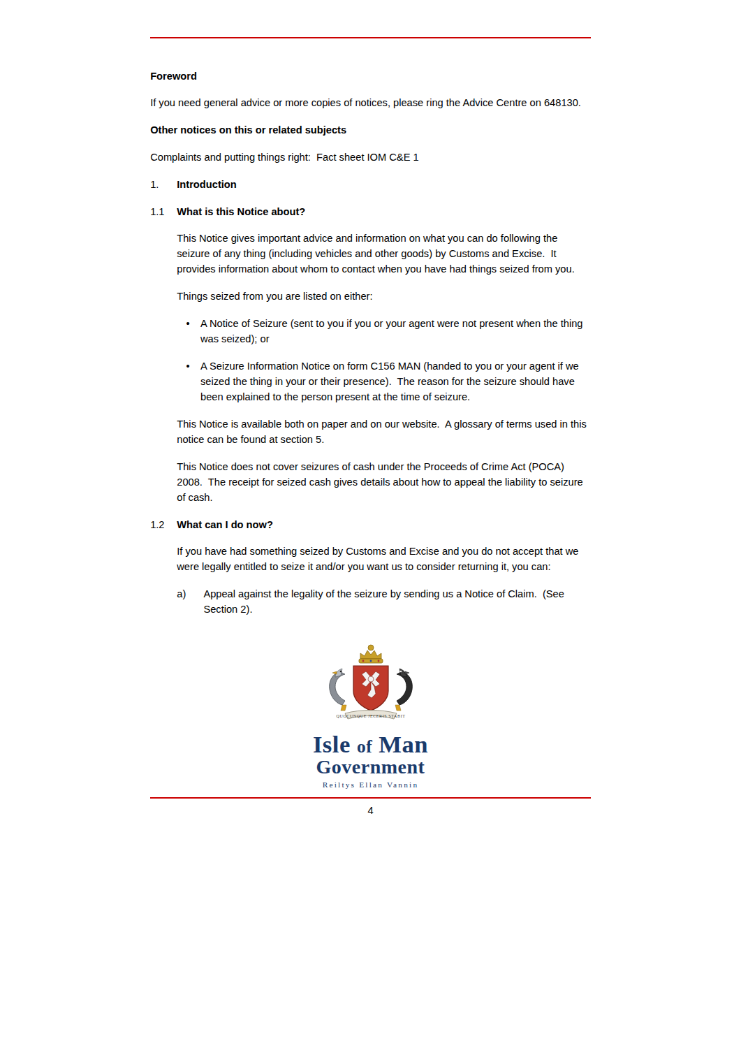Foreword
If you need general advice or more copies of notices, please ring the Advice Centre on 648130.
Other notices on this or related subjects
Complaints and putting things right: Fact sheet IOM C&E 1
1.
Introduction
1.1
What is this Notice about?
This Notice gives important advice and information on what you can do following the seizure of any thing (including vehicles and other goods) by Customs and Excise. It provides information about whom to contact when you have had things seized from you.
Things seized from you are listed on either:
A Notice of Seizure (sent to you if you or your agent were not present when the thing was seized); or
A Seizure Information Notice on form C156 MAN (handed to you or your agent if we seized the thing in your or their presence). The reason for the seizure should have been explained to the person present at the time of seizure.
This Notice is available both on paper and on our website. A glossary of terms used in this notice can be found at section 5.
This Notice does not cover seizures of cash under the Proceeds of Crime Act (POCA) 2008. The receipt for seized cash gives details about how to appeal the liability to seizure of cash.
1.2
What can I do now?
If you have had something seized by Customs and Excise and you do not accept that we were legally entitled to seize it and/or you want us to consider returning it, you can:
a)
Appeal against the legality of the seizure by sending us a Notice of Claim. (See Section 2).
QUOCUNQUE JECERIS STABIT
Isle of Man
Government
Reiltys Ellan Vannin
4